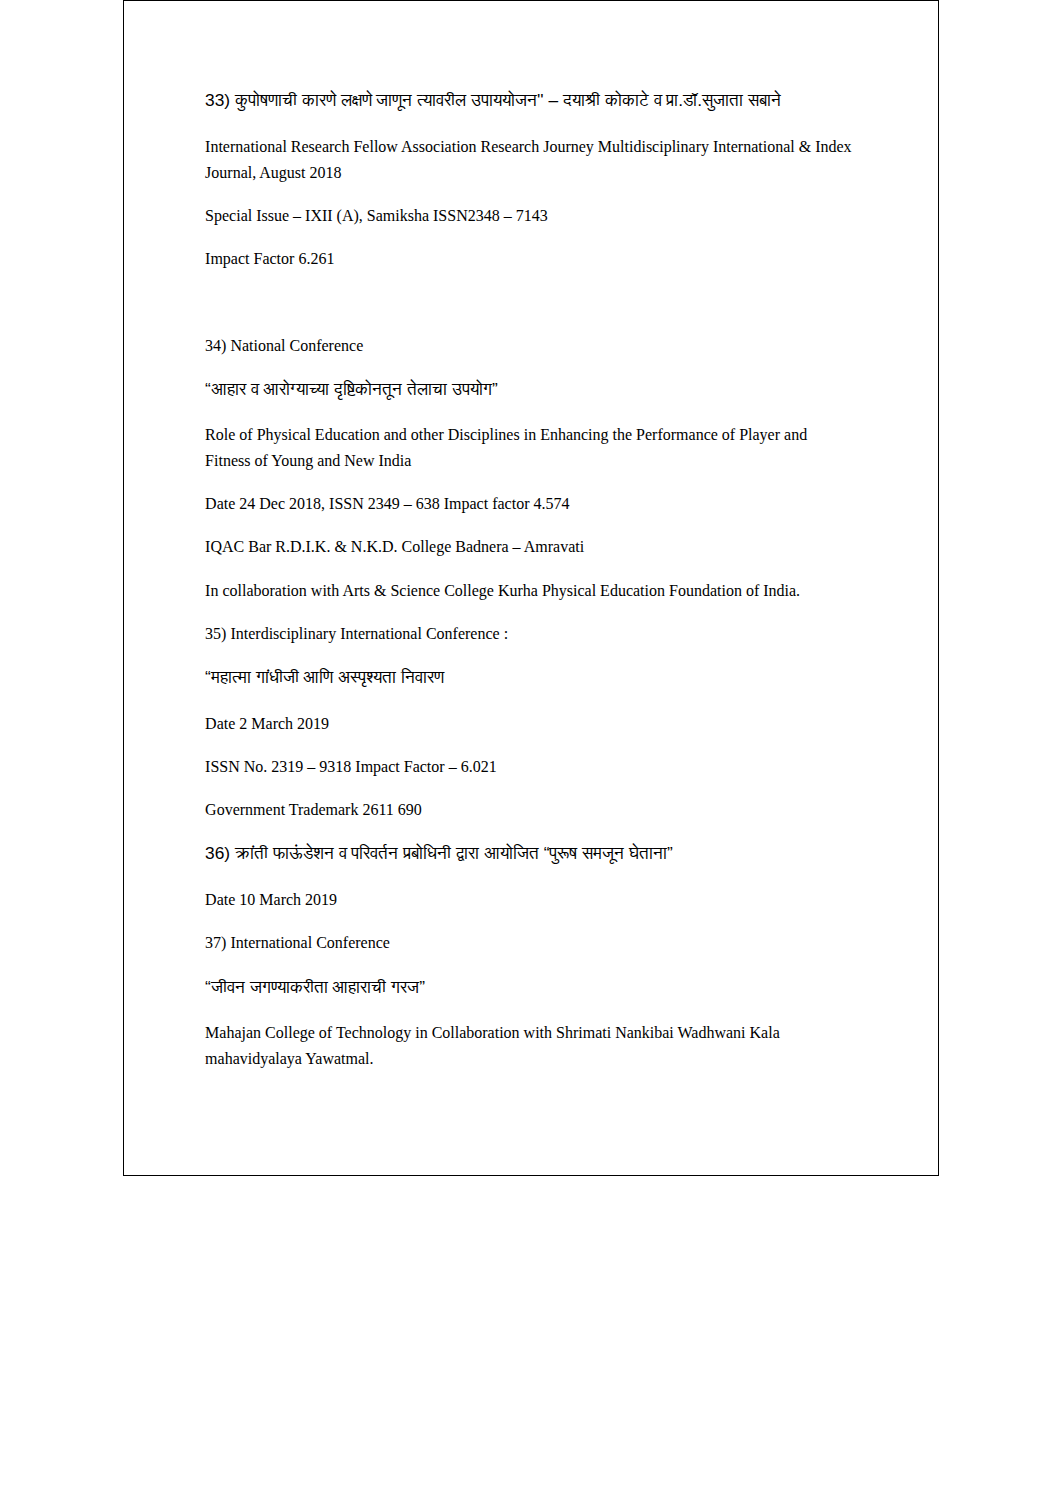33) कुपोषणाची कारणे लक्षणे जाणून त्यावरील उपाययोजन'' – दयाश्री कोकाटे व प्रा.डॉ.सुजाता सबाने
International Research Fellow Association Research Journey Multidisciplinary International & Index Journal, August 2018
Special Issue – IXII (A), Samiksha ISSN2348 – 7143
Impact Factor 6.261
34) National Conference
“आहार व आरोग्याच्या दृष्टिकोनतून तेलाचा उपयोग”
Role of Physical Education and other Disciplines in Enhancing the Performance of Player and Fitness of Young and New India
Date 24 Dec 2018, ISSN 2349 – 638 Impact factor 4.574
IQAC Bar R.D.I.K. & N.K.D. College Badnera – Amravati
In collaboration with Arts & Science College Kurha Physical Education Foundation of India.
35) Interdisciplinary International Conference :
“महात्मा गांधीजी आणि अस्पृश्यता निवारण
Date 2 March 2019
ISSN No. 2319 – 9318 Impact Factor – 6.021
Government Trademark 2611 690
36) क्रांती फाऊंडेशन व परिवर्तन प्रबोधिनी द्वारा आयोजित “पुरूष समजून घेताना”
Date 10 March 2019
37) International Conference
“जीवन जगण्याकरीता आहाराची गरज”
Mahajan College of Technology in Collaboration with Shrimati Nankibai Wadhwani Kala mahavidyalaya Yawatmal.